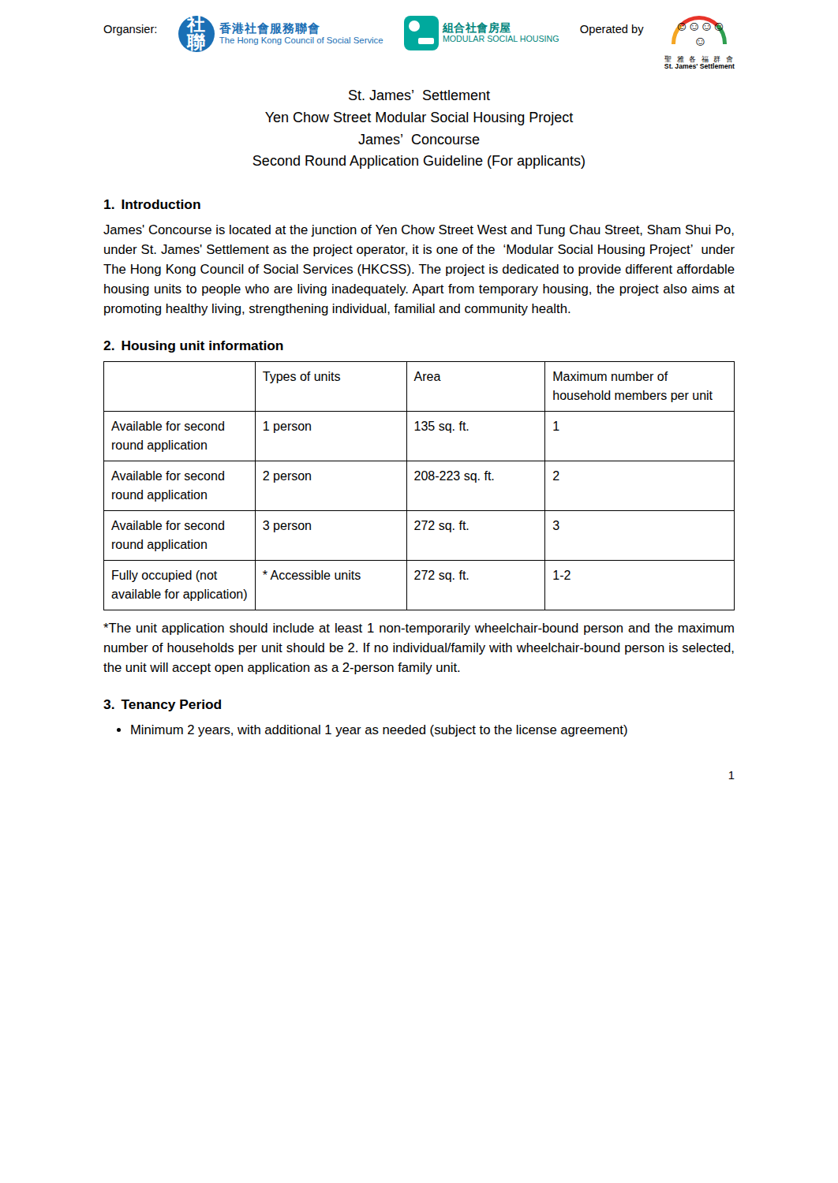Organsier:
社
聯
香港社會服務聯會 The Hong Kong Council of Social Service
組合社會房屋 MODULAR SOCIAL HOUSING
Operated by
☺☺☺☺☺
聖 雅 各 福 群 會
St. James' Settlement
St. James’ Settlement
Yen Chow Street Modular Social Housing Project
James’ Concourse
Second Round Application Guideline (For applicants)
1. Introduction
James' Concourse is located at the junction of Yen Chow Street West and Tung Chau Street, Sham Shui Po, under St. James' Settlement as the project operator, it is one of the ‘Modular Social Housing Project’ under The Hong Kong Council of Social Services (HKCSS). The project is dedicated to provide different affordable housing units to people who are living inadequately. Apart from temporary housing, the project also aims at promoting healthy living, strengthening individual, familial and community health.
2. Housing unit information
| | Types of units | Area | Maximum number of household members per unit |
| Available for second round application | 1 person | 135 sq. ft. | 1 |
| Available for second round application | 2 person | 208-223 sq. ft. | 2 |
| Available for second round application | 3 person | 272 sq. ft. | 3 |
| Fully occupied (not available for application) | * Accessible units | 272 sq. ft. | 1-2 |
*The unit application should include at least 1 non-temporarily wheelchair-bound person and the maximum number of households per unit should be 2. If no individual/family with wheelchair-bound person is selected, the unit will accept open application as a 2-person family unit.
3. Tenancy Period
Minimum 2 years, with additional 1 year as needed (subject to the license agreement)
1